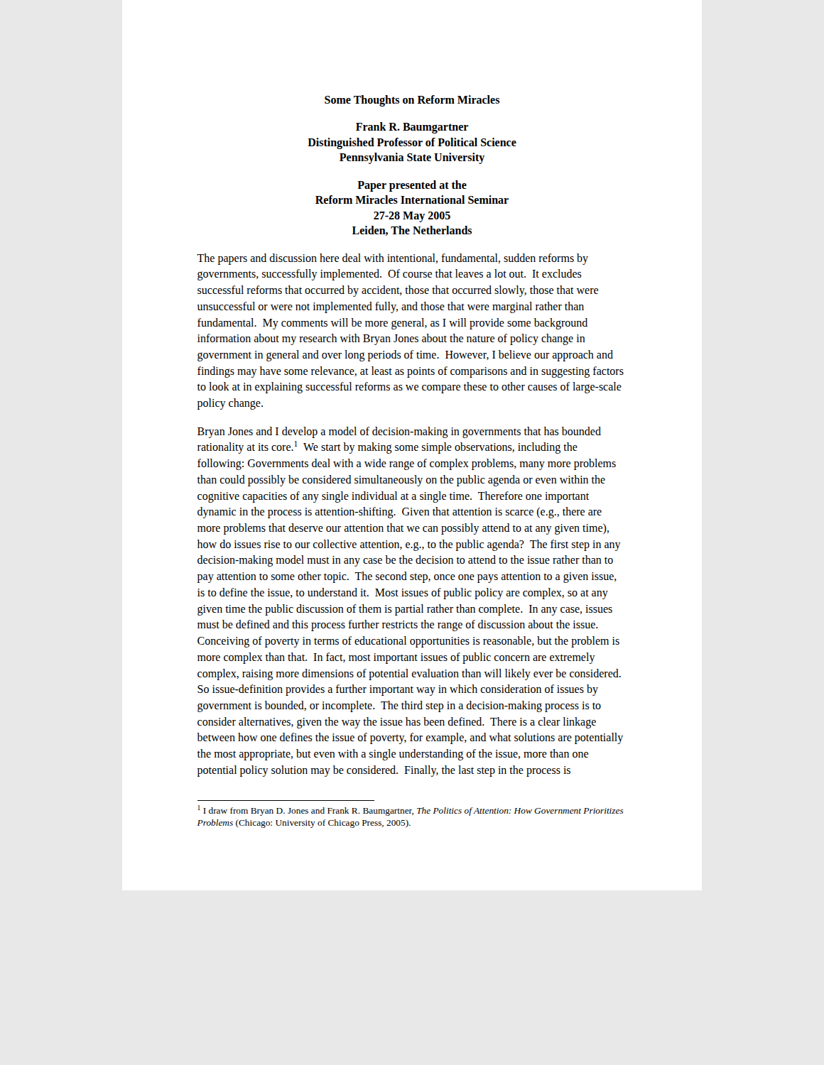Some Thoughts on Reform Miracles
Frank R. Baumgartner
Distinguished Professor of Political Science
Pennsylvania State University
Paper presented at the
Reform Miracles International Seminar
27-28 May 2005
Leiden, The Netherlands
The papers and discussion here deal with intentional, fundamental, sudden reforms by governments, successfully implemented. Of course that leaves a lot out. It excludes successful reforms that occurred by accident, those that occurred slowly, those that were unsuccessful or were not implemented fully, and those that were marginal rather than fundamental. My comments will be more general, as I will provide some background information about my research with Bryan Jones about the nature of policy change in government in general and over long periods of time. However, I believe our approach and findings may have some relevance, at least as points of comparisons and in suggesting factors to look at in explaining successful reforms as we compare these to other causes of large-scale policy change.
Bryan Jones and I develop a model of decision-making in governments that has bounded rationality at its core.1 We start by making some simple observations, including the following: Governments deal with a wide range of complex problems, many more problems than could possibly be considered simultaneously on the public agenda or even within the cognitive capacities of any single individual at a single time. Therefore one important dynamic in the process is attention-shifting. Given that attention is scarce (e.g., there are more problems that deserve our attention that we can possibly attend to at any given time), how do issues rise to our collective attention, e.g., to the public agenda? The first step in any decision-making model must in any case be the decision to attend to the issue rather than to pay attention to some other topic. The second step, once one pays attention to a given issue, is to define the issue, to understand it. Most issues of public policy are complex, so at any given time the public discussion of them is partial rather than complete. In any case, issues must be defined and this process further restricts the range of discussion about the issue. Conceiving of poverty in terms of educational opportunities is reasonable, but the problem is more complex than that. In fact, most important issues of public concern are extremely complex, raising more dimensions of potential evaluation than will likely ever be considered. So issue-definition provides a further important way in which consideration of issues by government is bounded, or incomplete. The third step in a decision-making process is to consider alternatives, given the way the issue has been defined. There is a clear linkage between how one defines the issue of poverty, for example, and what solutions are potentially the most appropriate, but even with a single understanding of the issue, more than one potential policy solution may be considered. Finally, the last step in the process is
1 I draw from Bryan D. Jones and Frank R. Baumgartner, The Politics of Attention: How Government Prioritizes Problems (Chicago: University of Chicago Press, 2005).